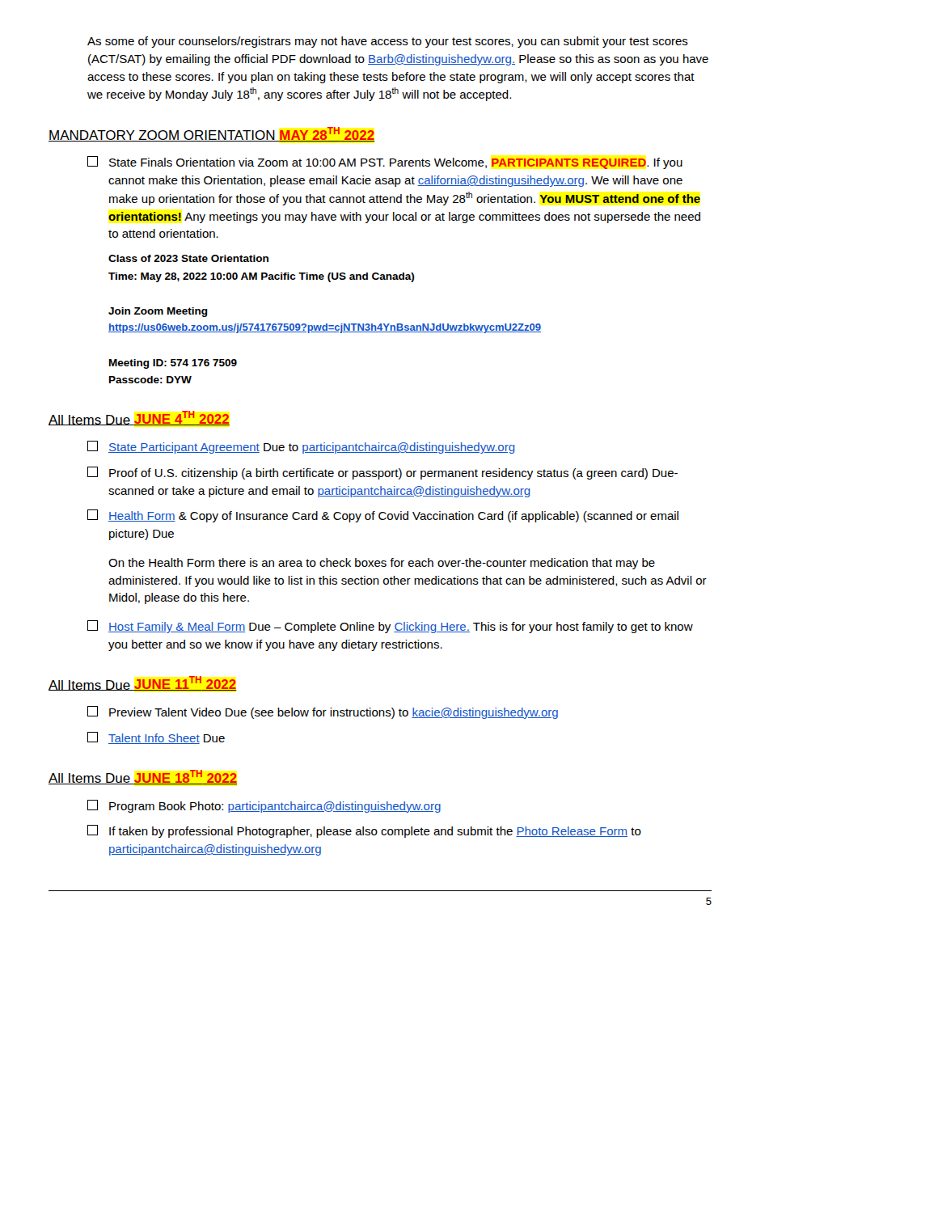As some of your counselors/registrars may not have access to your test scores, you can submit your test scores (ACT/SAT) by emailing the official PDF download to Barb@distinguishedyw.org. Please so this as soon as you have access to these scores. If you plan on taking these tests before the state program, we will only accept scores that we receive by Monday July 18th, any scores after July 18th will not be accepted.
MANDATORY ZOOM ORIENTATION MAY 28TH 2022
State Finals Orientation via Zoom at 10:00 AM PST. Parents Welcome, PARTICIPANTS REQUIRED. If you cannot make this Orientation, please email Kacie asap at california@distingusihedyw.org. We will have one make up orientation for those of you that cannot attend the May 28th orientation. You MUST attend one of the orientations! Any meetings you may have with your local or at large committees does not supersede the need to attend orientation.
Class of 2023 State Orientation
Time: May 28, 2022 10:00 AM Pacific Time (US and Canada)
Join Zoom Meeting
https://us06web.zoom.us/j/5741767509?pwd=cjNTN3h4YnBsanNJdUwzbkwycmU2Zz09
Meeting ID: 574 176 7509
Passcode: DYW
All Items Due JUNE 4TH 2022
State Participant Agreement Due to participantchairca@distinguishedyw.org
Proof of U.S. citizenship (a birth certificate or passport) or permanent residency status (a green card) Due- scanned or take a picture and email to participantchairca@distinguishedyw.org
Health Form & Copy of Insurance Card & Copy of Covid Vaccination Card (if applicable) (scanned or email picture) Due
On the Health Form there is an area to check boxes for each over-the-counter medication that may be administered. If you would like to list in this section other medications that can be administered, such as Advil or Midol, please do this here.
Host Family & Meal Form Due – Complete Online by Clicking Here. This is for your host family to get to know you better and so we know if you have any dietary restrictions.
All Items Due JUNE 11TH 2022
Preview Talent Video Due (see below for instructions) to kacie@distinguishedyw.org
Talent Info Sheet Due
All Items Due JUNE 18TH 2022
Program Book Photo: participantchairca@distinguishedyw.org
If taken by professional Photographer, please also complete and submit the Photo Release Form to participantchairca@distinguishedyw.org
5